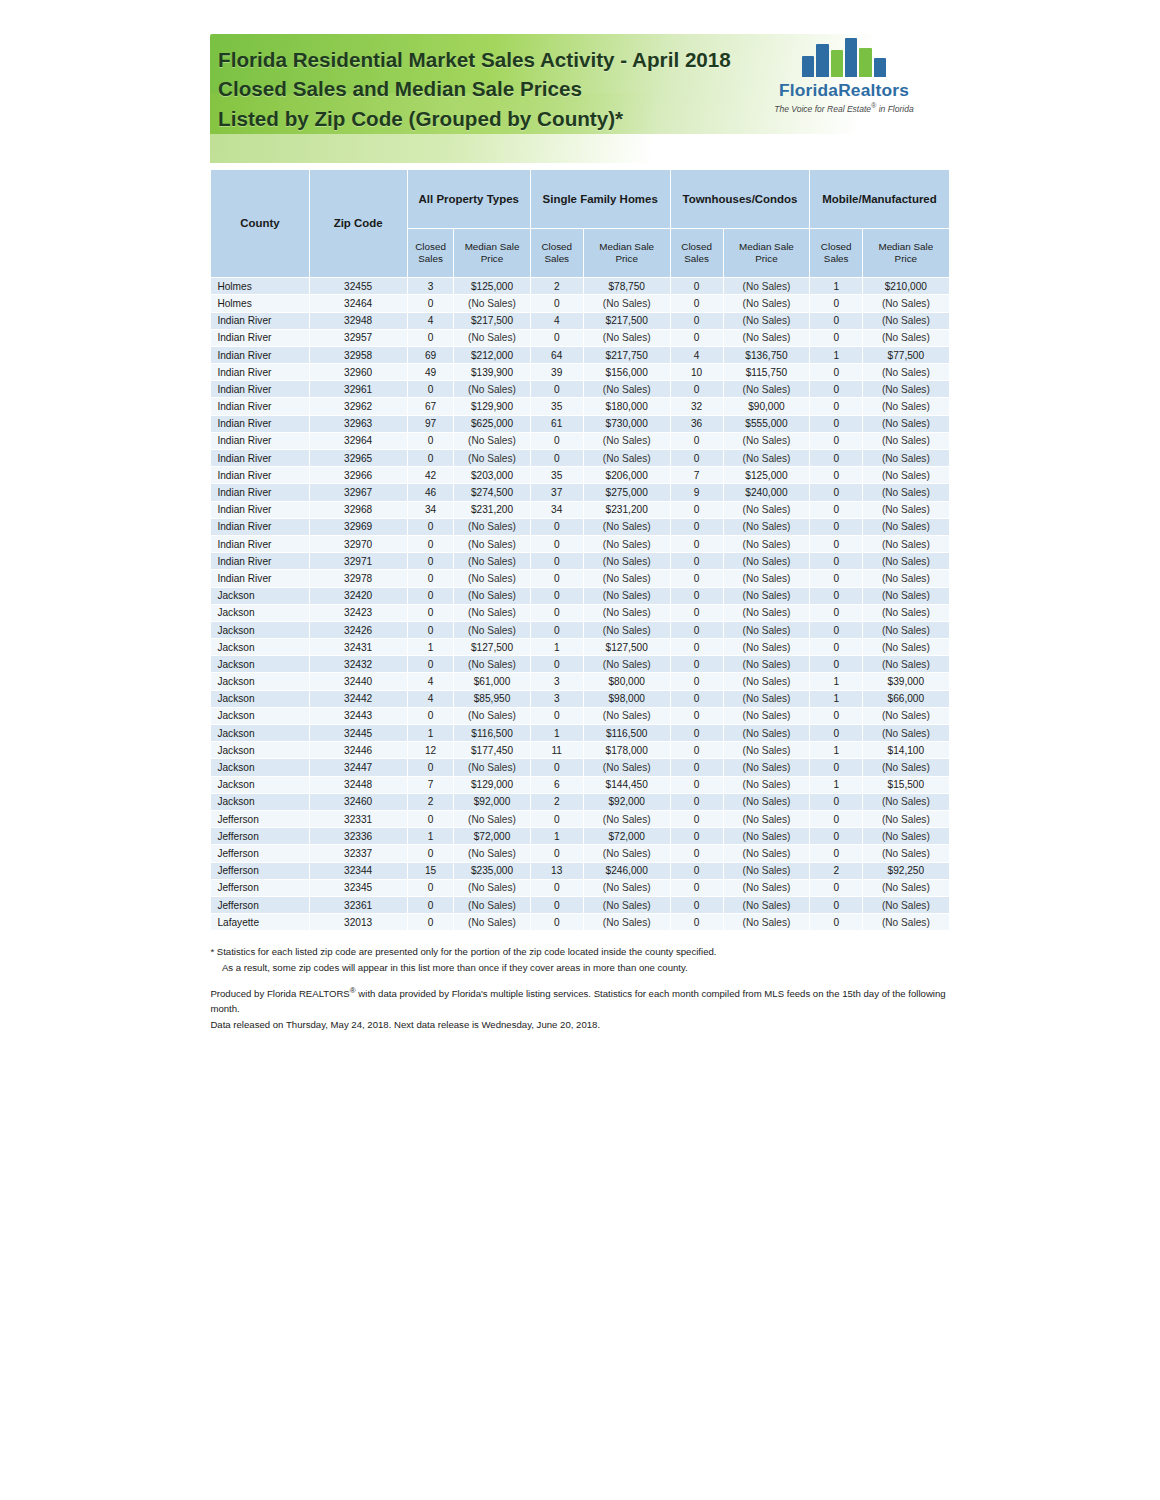Florida Residential Market Sales Activity - April 2018
Closed Sales and Median Sale Prices
Listed by Zip Code (Grouped by County)*
FloridaRealtors
The Voice for Real Estate® in Florida
| County | Zip Code | All Property Types | Single Family Homes | Townhouses/Condos | Mobile/Manufactured |
| --- | --- | --- | --- | --- | --- |
| Closed Sales | Median Sale Price | Closed Sales | Median Sale Price | Closed Sales | Median Sale Price | Closed Sales | Median Sale Price |
| Holmes | 32455 | 3 | $125,000 | 2 | $78,750 | 0 | (No Sales) | 1 | $210,000 |
| Holmes | 32464 | 0 | (No Sales) | 0 | (No Sales) | 0 | (No Sales) | 0 | (No Sales) |
| Indian River | 32948 | 4 | $217,500 | 4 | $217,500 | 0 | (No Sales) | 0 | (No Sales) |
| Indian River | 32957 | 0 | (No Sales) | 0 | (No Sales) | 0 | (No Sales) | 0 | (No Sales) |
| Indian River | 32958 | 69 | $212,000 | 64 | $217,750 | 4 | $136,750 | 1 | $77,500 |
| Indian River | 32960 | 49 | $139,900 | 39 | $156,000 | 10 | $115,750 | 0 | (No Sales) |
| Indian River | 32961 | 0 | (No Sales) | 0 | (No Sales) | 0 | (No Sales) | 0 | (No Sales) |
| Indian River | 32962 | 67 | $129,900 | 35 | $180,000 | 32 | $90,000 | 0 | (No Sales) |
| Indian River | 32963 | 97 | $625,000 | 61 | $730,000 | 36 | $555,000 | 0 | (No Sales) |
| Indian River | 32964 | 0 | (No Sales) | 0 | (No Sales) | 0 | (No Sales) | 0 | (No Sales) |
| Indian River | 32965 | 0 | (No Sales) | 0 | (No Sales) | 0 | (No Sales) | 0 | (No Sales) |
| Indian River | 32966 | 42 | $203,000 | 35 | $206,000 | 7 | $125,000 | 0 | (No Sales) |
| Indian River | 32967 | 46 | $274,500 | 37 | $275,000 | 9 | $240,000 | 0 | (No Sales) |
| Indian River | 32968 | 34 | $231,200 | 34 | $231,200 | 0 | (No Sales) | 0 | (No Sales) |
| Indian River | 32969 | 0 | (No Sales) | 0 | (No Sales) | 0 | (No Sales) | 0 | (No Sales) |
| Indian River | 32970 | 0 | (No Sales) | 0 | (No Sales) | 0 | (No Sales) | 0 | (No Sales) |
| Indian River | 32971 | 0 | (No Sales) | 0 | (No Sales) | 0 | (No Sales) | 0 | (No Sales) |
| Indian River | 32978 | 0 | (No Sales) | 0 | (No Sales) | 0 | (No Sales) | 0 | (No Sales) |
| Jackson | 32420 | 0 | (No Sales) | 0 | (No Sales) | 0 | (No Sales) | 0 | (No Sales) |
| Jackson | 32423 | 0 | (No Sales) | 0 | (No Sales) | 0 | (No Sales) | 0 | (No Sales) |
| Jackson | 32426 | 0 | (No Sales) | 0 | (No Sales) | 0 | (No Sales) | 0 | (No Sales) |
| Jackson | 32431 | 1 | $127,500 | 1 | $127,500 | 0 | (No Sales) | 0 | (No Sales) |
| Jackson | 32432 | 0 | (No Sales) | 0 | (No Sales) | 0 | (No Sales) | 0 | (No Sales) |
| Jackson | 32440 | 4 | $61,000 | 3 | $80,000 | 0 | (No Sales) | 1 | $39,000 |
| Jackson | 32442 | 4 | $85,950 | 3 | $98,000 | 0 | (No Sales) | 1 | $66,000 |
| Jackson | 32443 | 0 | (No Sales) | 0 | (No Sales) | 0 | (No Sales) | 0 | (No Sales) |
| Jackson | 32445 | 1 | $116,500 | 1 | $116,500 | 0 | (No Sales) | 0 | (No Sales) |
| Jackson | 32446 | 12 | $177,450 | 11 | $178,000 | 0 | (No Sales) | 1 | $14,100 |
| Jackson | 32447 | 0 | (No Sales) | 0 | (No Sales) | 0 | (No Sales) | 0 | (No Sales) |
| Jackson | 32448 | 7 | $129,000 | 6 | $144,450 | 0 | (No Sales) | 1 | $15,500 |
| Jackson | 32460 | 2 | $92,000 | 2 | $92,000 | 0 | (No Sales) | 0 | (No Sales) |
| Jefferson | 32331 | 0 | (No Sales) | 0 | (No Sales) | 0 | (No Sales) | 0 | (No Sales) |
| Jefferson | 32336 | 1 | $72,000 | 1 | $72,000 | 0 | (No Sales) | 0 | (No Sales) |
| Jefferson | 32337 | 0 | (No Sales) | 0 | (No Sales) | 0 | (No Sales) | 0 | (No Sales) |
| Jefferson | 32344 | 15 | $235,000 | 13 | $246,000 | 0 | (No Sales) | 2 | $92,250 |
| Jefferson | 32345 | 0 | (No Sales) | 0 | (No Sales) | 0 | (No Sales) | 0 | (No Sales) |
| Jefferson | 32361 | 0 | (No Sales) | 0 | (No Sales) | 0 | (No Sales) | 0 | (No Sales) |
| Lafayette | 32013 | 0 | (No Sales) | 0 | (No Sales) | 0 | (No Sales) | 0 | (No Sales) |
* Statistics for each listed zip code are presented only for the portion of the zip code located inside the county specified.
As a result, some zip codes will appear in this list more than once if they cover areas in more than one county.
Produced by Florida REALTORS® with data provided by Florida's multiple listing services. Statistics for each month compiled from MLS feeds on the 15th day of the following month.
Data released on Thursday, May 24, 2018. Next data release is Wednesday, June 20, 2018.